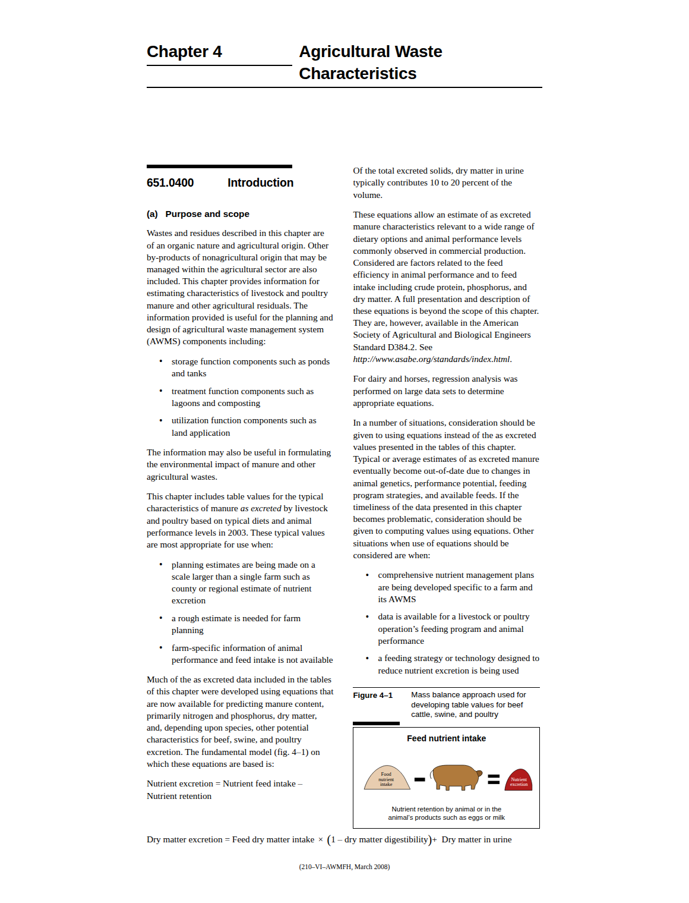Chapter 4
Agricultural Waste Characteristics
651.0400 Introduction
(a) Purpose and scope
Wastes and residues described in this chapter are of an organic nature and agricultural origin. Other by-products of nonagricultural origin that may be managed within the agricultural sector are also included. This chapter provides information for estimating characteristics of livestock and poultry manure and other agricultural residuals. The information provided is useful for the planning and design of agricultural waste management system (AWMS) components including:
storage function components such as ponds and tanks
treatment function components such as lagoons and composting
utilization function components such as land application
The information may also be useful in formulating the environmental impact of manure and other agricultural wastes.
This chapter includes table values for the typical characteristics of manure as excreted by livestock and poultry based on typical diets and animal performance levels in 2003. These typical values are most appropriate for use when:
planning estimates are being made on a scale larger than a single farm such as county or regional estimate of nutrient excretion
a rough estimate is needed for farm planning
farm-specific information of animal performance and feed intake is not available
Much of the as excreted data included in the tables of this chapter were developed using equations that are now available for predicting manure content, primarily nitrogen and phosphorus, dry matter, and, depending upon species, other potential characteristics for beef, swine, and poultry excretion. The fundamental model (fig. 4–1) on which these equations are based is:
Nutrient excretion = Nutrient feed intake – Nutrient retention
Of the total excreted solids, dry matter in urine typically contributes 10 to 20 percent of the volume.
These equations allow an estimate of as excreted manure characteristics relevant to a wide range of dietary options and animal performance levels commonly observed in commercial production. Considered are factors related to the feed efficiency in animal performance and to feed intake including crude protein, phosphorus, and dry matter. A full presentation and description of these equations is beyond the scope of this chapter. They are, however, available in the American Society of Agricultural and Biological Engineers Standard D384.2. See http://www.asabe.org/standards/index.html.
For dairy and horses, regression analysis was performed on large data sets to determine appropriate equations.
In a number of situations, consideration should be given to using equations instead of the as excreted values presented in the tables of this chapter. Typical or average estimates of as excreted manure eventually become out-of-date due to changes in animal genetics, performance potential, feeding program strategies, and available feeds. If the timeliness of the data presented in this chapter becomes problematic, consideration should be given to computing values using equations. Other situations when use of equations should be considered are when:
comprehensive nutrient management plans are being developed specific to a farm and its AWMS
data is available for a livestock or poultry operation’s feeding program and animal performance
a feeding strategy or technology designed to reduce nutrient excretion is being used
Figure 4–1
Mass balance approach used for developing table values for beef cattle, swine, and poultry
Feed nutrient intake
Food nutrient intake Nutrient excretion
Nutrient retention by animal or in the
animal’s products such as eggs or milk
Dry matter excretion = Feed dry matter intake × (1 – dry matter digestibility)+ Dry matter in urine
(210–VI–AWMFH, March 2008)